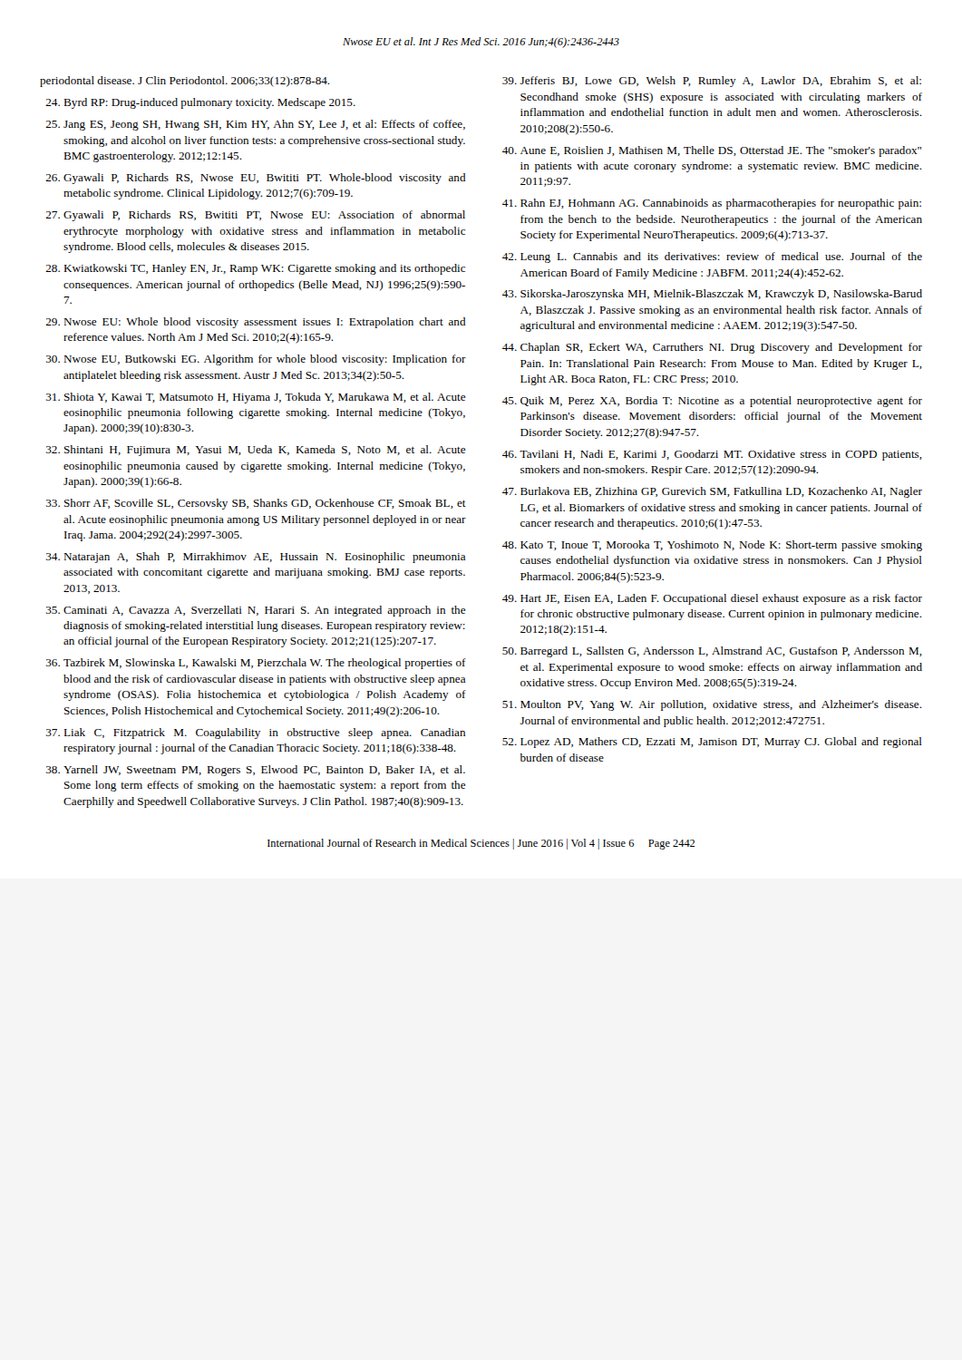Nwose EU et al. Int J Res Med Sci. 2016 Jun;4(6):2436-2443
periodontal disease. J Clin Periodontol. 2006;33(12):878-84.
Byrd RP: Drug-induced pulmonary toxicity. Medscape 2015.
Jang ES, Jeong SH, Hwang SH, Kim HY, Ahn SY, Lee J, et al: Effects of coffee, smoking, and alcohol on liver function tests: a comprehensive cross-sectional study. BMC gastroenterology. 2012;12:145.
Gyawali P, Richards RS, Nwose EU, Bwititi PT. Whole-blood viscosity and metabolic syndrome. Clinical Lipidology. 2012;7(6):709-19.
Gyawali P, Richards RS, Bwititi PT, Nwose EU: Association of abnormal erythrocyte morphology with oxidative stress and inflammation in metabolic syndrome. Blood cells, molecules & diseases 2015.
Kwiatkowski TC, Hanley EN, Jr., Ramp WK: Cigarette smoking and its orthopedic consequences. American journal of orthopedics (Belle Mead, NJ) 1996;25(9):590-7.
Nwose EU: Whole blood viscosity assessment issues I: Extrapolation chart and reference values. North Am J Med Sci. 2010;2(4):165-9.
Nwose EU, Butkowski EG. Algorithm for whole blood viscosity: Implication for antiplatelet bleeding risk assessment. Austr J Med Sc. 2013;34(2):50-5.
Shiota Y, Kawai T, Matsumoto H, Hiyama J, Tokuda Y, Marukawa M, et al. Acute eosinophilic pneumonia following cigarette smoking. Internal medicine (Tokyo, Japan). 2000;39(10):830-3.
Shintani H, Fujimura M, Yasui M, Ueda K, Kameda S, Noto M, et al. Acute eosinophilic pneumonia caused by cigarette smoking. Internal medicine (Tokyo, Japan). 2000;39(1):66-8.
Shorr AF, Scoville SL, Cersovsky SB, Shanks GD, Ockenhouse CF, Smoak BL, et al. Acute eosinophilic pneumonia among US Military personnel deployed in or near Iraq. Jama. 2004;292(24):2997-3005.
Natarajan A, Shah P, Mirrakhimov AE, Hussain N. Eosinophilic pneumonia associated with concomitant cigarette and marijuana smoking. BMJ case reports. 2013, 2013.
Caminati A, Cavazza A, Sverzellati N, Harari S. An integrated approach in the diagnosis of smoking-related interstitial lung diseases. European respiratory review: an official journal of the European Respiratory Society. 2012;21(125):207-17.
Tazbirek M, Slowinska L, Kawalski M, Pierzchala W. The rheological properties of blood and the risk of cardiovascular disease in patients with obstructive sleep apnea syndrome (OSAS). Folia histochemica et cytobiologica / Polish Academy of Sciences, Polish Histochemical and Cytochemical Society. 2011;49(2):206-10.
Liak C, Fitzpatrick M. Coagulability in obstructive sleep apnea. Canadian respiratory journal : journal of the Canadian Thoracic Society. 2011;18(6):338-48.
Yarnell JW, Sweetnam PM, Rogers S, Elwood PC, Bainton D, Baker IA, et al. Some long term effects of smoking on the haemostatic system: a report from the Caerphilly and Speedwell Collaborative Surveys. J Clin Pathol. 1987;40(8):909-13.
Jefferis BJ, Lowe GD, Welsh P, Rumley A, Lawlor DA, Ebrahim S, et al: Secondhand smoke (SHS) exposure is associated with circulating markers of inflammation and endothelial function in adult men and women. Atherosclerosis. 2010;208(2):550-6.
Aune E, Roislien J, Mathisen M, Thelle DS, Otterstad JE. The "smoker's paradox" in patients with acute coronary syndrome: a systematic review. BMC medicine. 2011;9:97.
Rahn EJ, Hohmann AG. Cannabinoids as pharmacotherapies for neuropathic pain: from the bench to the bedside. Neurotherapeutics : the journal of the American Society for Experimental NeuroTherapeutics. 2009;6(4):713-37.
Leung L. Cannabis and its derivatives: review of medical use. Journal of the American Board of Family Medicine : JABFM. 2011;24(4):452-62.
Sikorska-Jaroszynska MH, Mielnik-Blaszczak M, Krawczyk D, Nasilowska-Barud A, Blaszczak J. Passive smoking as an environmental health risk factor. Annals of agricultural and environmental medicine : AAEM. 2012;19(3):547-50.
Chaplan SR, Eckert WA, Carruthers NI. Drug Discovery and Development for Pain. In: Translational Pain Research: From Mouse to Man. Edited by Kruger L, Light AR. Boca Raton, FL: CRC Press; 2010.
Quik M, Perez XA, Bordia T: Nicotine as a potential neuroprotective agent for Parkinson's disease. Movement disorders: official journal of the Movement Disorder Society. 2012;27(8):947-57.
Tavilani H, Nadi E, Karimi J, Goodarzi MT. Oxidative stress in COPD patients, smokers and non-smokers. Respir Care. 2012;57(12):2090-94.
Burlakova EB, Zhizhina GP, Gurevich SM, Fatkullina LD, Kozachenko AI, Nagler LG, et al. Biomarkers of oxidative stress and smoking in cancer patients. Journal of cancer research and therapeutics. 2010;6(1):47-53.
Kato T, Inoue T, Morooka T, Yoshimoto N, Node K: Short-term passive smoking causes endothelial dysfunction via oxidative stress in nonsmokers. Can J Physiol Pharmacol. 2006;84(5):523-9.
Hart JE, Eisen EA, Laden F. Occupational diesel exhaust exposure as a risk factor for chronic obstructive pulmonary disease. Current opinion in pulmonary medicine. 2012;18(2):151-4.
Barregard L, Sallsten G, Andersson L, Almstrand AC, Gustafson P, Andersson M, et al. Experimental exposure to wood smoke: effects on airway inflammation and oxidative stress. Occup Environ Med. 2008;65(5):319-24.
Moulton PV, Yang W. Air pollution, oxidative stress, and Alzheimer's disease. Journal of environmental and public health. 2012;2012:472751.
Lopez AD, Mathers CD, Ezzati M, Jamison DT, Murray CJ. Global and regional burden of disease
International Journal of Research in Medical Sciences | June 2016 | Vol 4 | Issue 6 Page 2442